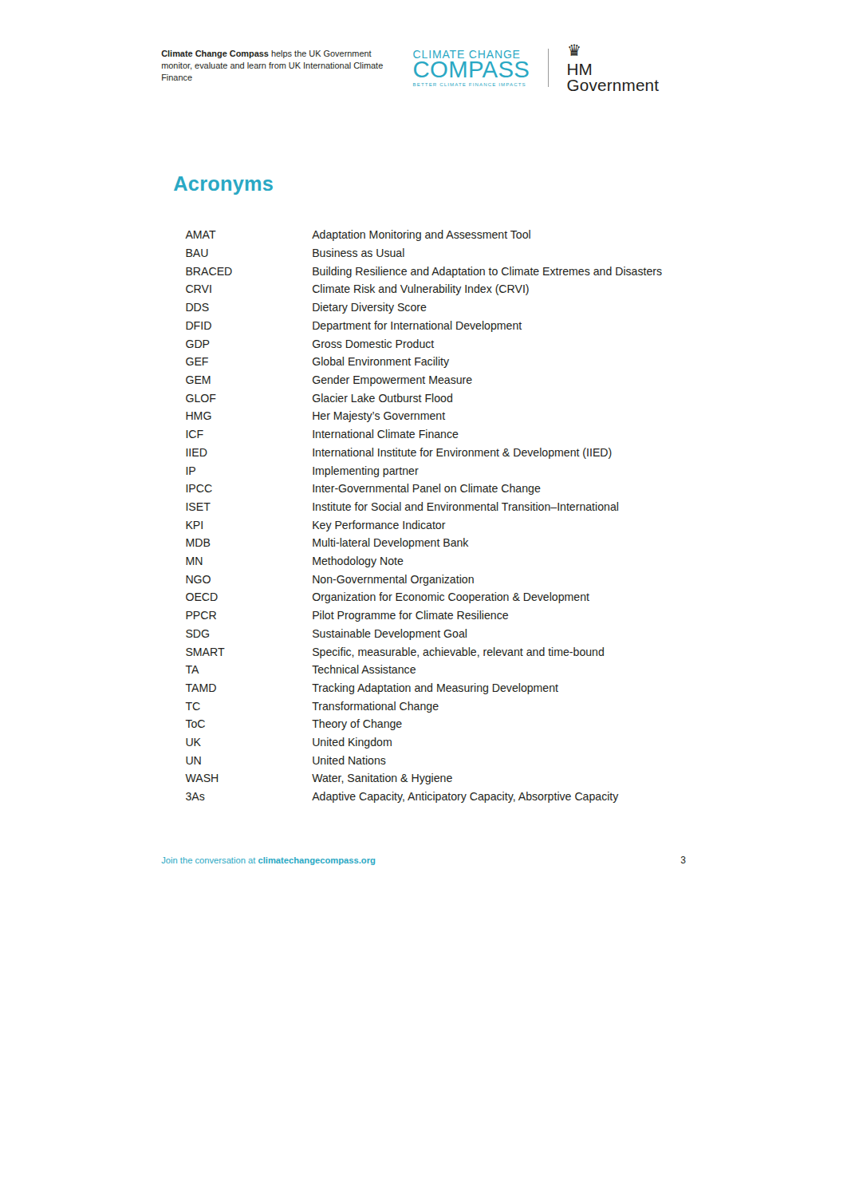Climate Change Compass helps the UK Government
monitor, evaluate and learn from UK International Climate Finance
Climate Change
Compass
Better Climate Finance Impacts
♛
HM Government
Acronyms
| AMAT | Adaptation Monitoring and Assessment Tool |
| BAU | Business as Usual |
| BRACED | Building Resilience and Adaptation to Climate Extremes and Disasters |
| CRVI | Climate Risk and Vulnerability Index (CRVI) |
| DDS | Dietary Diversity Score |
| DFID | Department for International Development |
| GDP | Gross Domestic Product |
| GEF | Global Environment Facility |
| GEM | Gender Empowerment Measure |
| GLOF | Glacier Lake Outburst Flood |
| HMG | Her Majesty’s Government |
| ICF | International Climate Finance |
| IIED | International Institute for Environment & Development (IIED) |
| IP | Implementing partner |
| IPCC | Inter-Governmental Panel on Climate Change |
| ISET | Institute for Social and Environmental Transition–International |
| KPI | Key Performance Indicator |
| MDB | Multi-lateral Development Bank |
| MN | Methodology Note |
| NGO | Non-Governmental Organization |
| OECD | Organization for Economic Cooperation & Development |
| PPCR | Pilot Programme for Climate Resilience |
| SDG | Sustainable Development Goal |
| SMART | Specific, measurable, achievable, relevant and time-bound |
| TA | Technical Assistance |
| TAMD | Tracking Adaptation and Measuring Development |
| TC | Transformational Change |
| ToC | Theory of Change |
| UK | United Kingdom |
| UN | United Nations |
| WASH | Water, Sanitation & Hygiene |
| 3As | Adaptive Capacity, Anticipatory Capacity, Absorptive Capacity |
Join the conversation at climatechangecompass.org
3